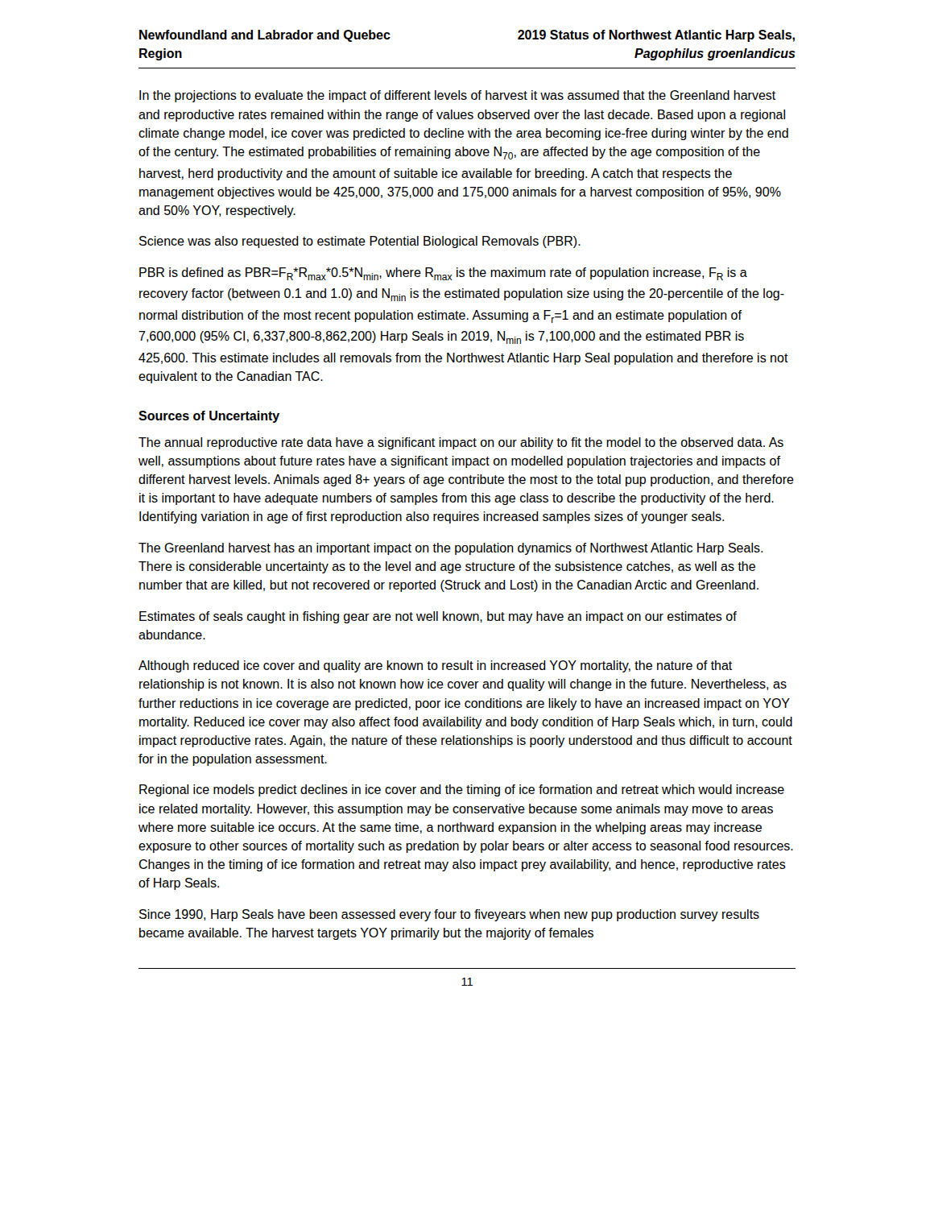Newfoundland and Labrador and Quebec Region
2019 Status of Northwest Atlantic Harp Seals, Pagophilus groenlandicus
In the projections to evaluate the impact of different levels of harvest it was assumed that the Greenland harvest and reproductive rates remained within the range of values observed over the last decade. Based upon a regional climate change model, ice cover was predicted to decline with the area becoming ice-free during winter by the end of the century. The estimated probabilities of remaining above N70, are affected by the age composition of the harvest, herd productivity and the amount of suitable ice available for breeding. A catch that respects the management objectives would be 425,000, 375,000 and 175,000 animals for a harvest composition of 95%, 90% and 50% YOY, respectively.
Science was also requested to estimate Potential Biological Removals (PBR).
PBR is defined as PBR=FR*Rmax*0.5*Nmin, where Rmax is the maximum rate of population increase, FR is a recovery factor (between 0.1 and 1.0) and Nmin is the estimated population size using the 20-percentile of the log-normal distribution of the most recent population estimate. Assuming a Fr=1 and an estimate population of 7,600,000 (95% CI, 6,337,800-8,862,200) Harp Seals in 2019, Nmin is 7,100,000 and the estimated PBR is 425,600. This estimate includes all removals from the Northwest Atlantic Harp Seal population and therefore is not equivalent to the Canadian TAC.
Sources of Uncertainty
The annual reproductive rate data have a significant impact on our ability to fit the model to the observed data. As well, assumptions about future rates have a significant impact on modelled population trajectories and impacts of different harvest levels. Animals aged 8+ years of age contribute the most to the total pup production, and therefore it is important to have adequate numbers of samples from this age class to describe the productivity of the herd. Identifying variation in age of first reproduction also requires increased samples sizes of younger seals.
The Greenland harvest has an important impact on the population dynamics of Northwest Atlantic Harp Seals. There is considerable uncertainty as to the level and age structure of the subsistence catches, as well as the number that are killed, but not recovered or reported (Struck and Lost) in the Canadian Arctic and Greenland.
Estimates of seals caught in fishing gear are not well known, but may have an impact on our estimates of abundance.
Although reduced ice cover and quality are known to result in increased YOY mortality, the nature of that relationship is not known. It is also not known how ice cover and quality will change in the future. Nevertheless, as further reductions in ice coverage are predicted, poor ice conditions are likely to have an increased impact on YOY mortality. Reduced ice cover may also affect food availability and body condition of Harp Seals which, in turn, could impact reproductive rates. Again, the nature of these relationships is poorly understood and thus difficult to account for in the population assessment.
Regional ice models predict declines in ice cover and the timing of ice formation and retreat which would increase ice related mortality. However, this assumption may be conservative because some animals may move to areas where more suitable ice occurs. At the same time, a northward expansion in the whelping areas may increase exposure to other sources of mortality such as predation by polar bears or alter access to seasonal food resources. Changes in the timing of ice formation and retreat may also impact prey availability, and hence, reproductive rates of Harp Seals.
Since 1990, Harp Seals have been assessed every four to fiveyears when new pup production survey results became available. The harvest targets YOY primarily but the majority of females
11